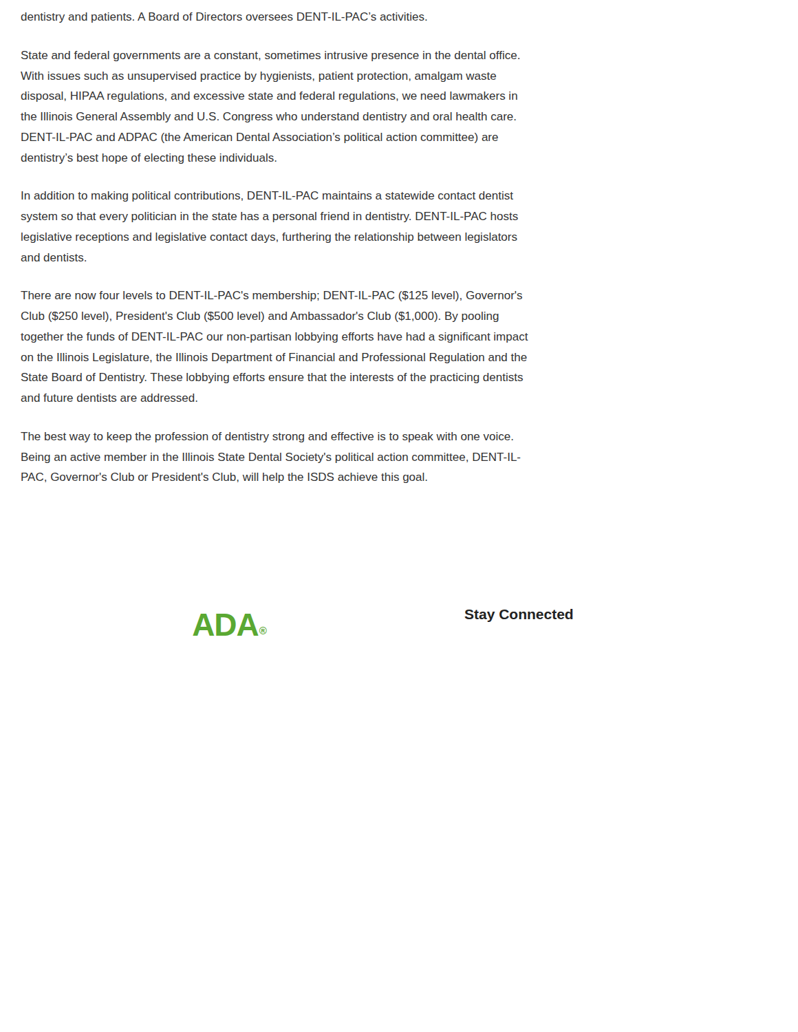dentistry and patients. A Board of Directors oversees DENT-IL-PAC’s activities.
State and federal governments are a constant, sometimes intrusive presence in the dental office. With issues such as unsupervised practice by hygienists, patient protection, amalgam waste disposal, HIPAA regulations, and excessive state and federal regulations, we need lawmakers in the Illinois General Assembly and U.S. Congress who understand dentistry and oral health care. DENT-IL-PAC and ADPAC (the American Dental Association’s political action committee) are dentistry’s best hope of electing these individuals.
In addition to making political contributions, DENT-IL-PAC maintains a statewide contact dentist system so that every politician in the state has a personal friend in dentistry. DENT-IL-PAC hosts legislative receptions and legislative contact days, furthering the relationship between legislators and dentists.
There are now four levels to DENT-IL-PAC's membership; DENT-IL-PAC ($125 level), Governor's Club ($250 level), President's Club ($500 level) and Ambassador's Club ($1,000). By pooling together the funds of DENT-IL-PAC our non-partisan lobbying efforts have had a significant impact on the Illinois Legislature, the Illinois Department of Financial and Professional Regulation and the State Board of Dentistry. These lobbying efforts ensure that the interests of the practicing dentists and future dentists are addressed.
The best way to keep the profession of dentistry strong and effective is to speak with one voice. Being an active member in the Illinois State Dental Society's political action committee, DENT-IL-PAC, Governor's Club or President's Club, will help the ISDS achieve this goal.
ADA®
Stay Connected